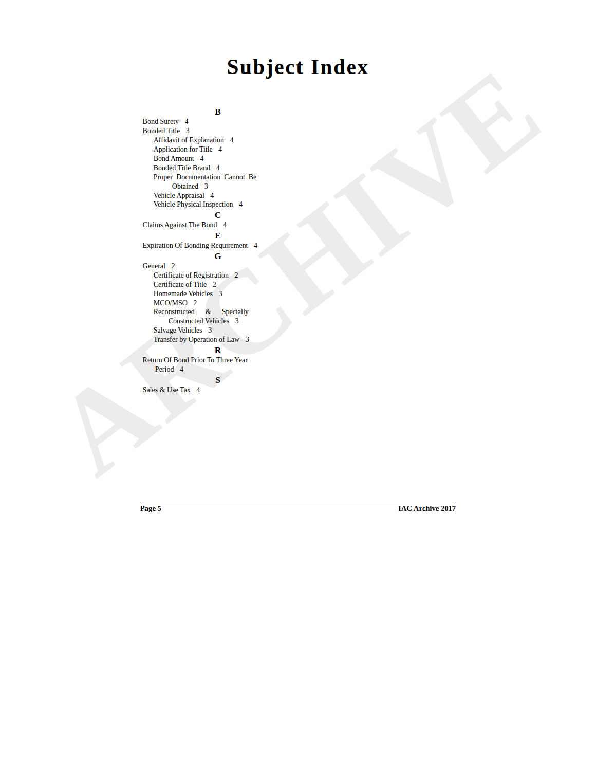ARCHIVE
Subject Index
B
Bond Surety4
Bonded Title3
Affidavit of Explanation4
Application for Title4
Bond Amount4
Bonded Title Brand4
Proper Documentation Cannot Be
Obtained3
Vehicle Appraisal4
Vehicle Physical Inspection4
C
Claims Against The Bond4
E
Expiration Of Bonding Requirement4
G
General2
Certificate of Registration2
Certificate of Title2
Homemade Vehicles3
MCO/MSO2
Reconstructed & Specially
Constructed Vehicles3
Salvage Vehicles3
Transfer by Operation of Law3
R
Return Of Bond Prior To Three Year
Period4
S
Sales & Use Tax4
Page 5
IAC Archive 2017